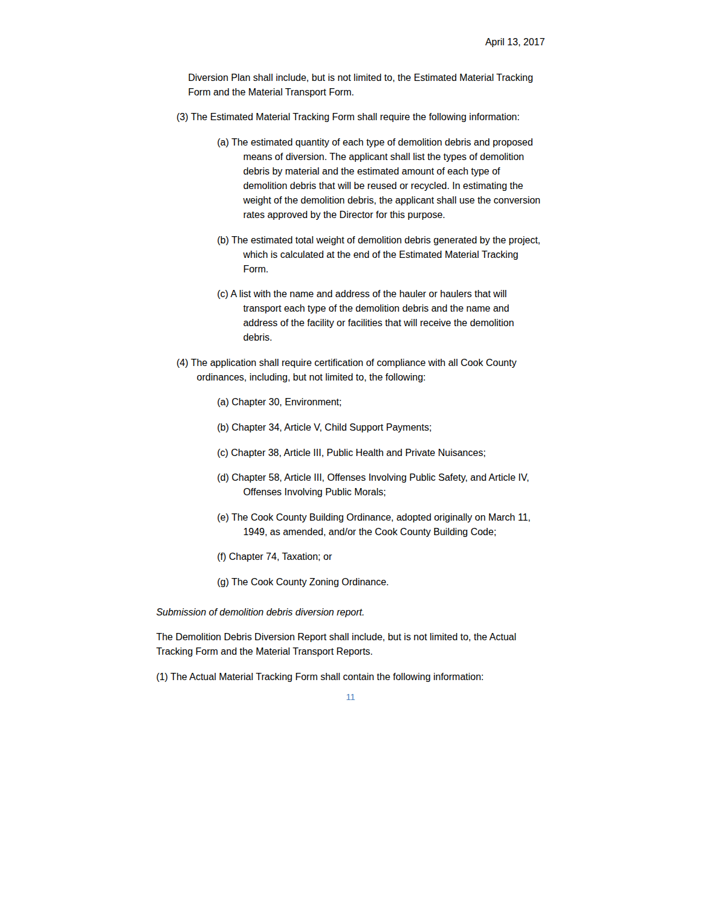April 13, 2017
Diversion Plan shall include, but is not limited to, the Estimated Material Tracking Form and the Material Transport Form.
(3) The Estimated Material Tracking Form shall require the following information:
(a) The estimated quantity of each type of demolition debris and proposed means of diversion. The applicant shall list the types of demolition debris by material and the estimated amount of each type of demolition debris that will be reused or recycled. In estimating the weight of the demolition debris, the applicant shall use the conversion rates approved by the Director for this purpose.
(b) The estimated total weight of demolition debris generated by the project, which is calculated at the end of the Estimated Material Tracking Form.
(c) A list with the name and address of the hauler or haulers that will transport each type of the demolition debris and the name and address of the facility or facilities that will receive the demolition debris.
(4) The application shall require certification of compliance with all Cook County ordinances, including, but not limited to, the following:
(a) Chapter 30, Environment;
(b) Chapter 34, Article V, Child Support Payments;
(c) Chapter 38, Article III, Public Health and Private Nuisances;
(d) Chapter 58, Article III, Offenses Involving Public Safety, and Article IV, Offenses Involving Public Morals;
(e) The Cook County Building Ordinance, adopted originally on March 11, 1949, as amended, and/or the Cook County Building Code;
(f) Chapter 74, Taxation; or
(g) The Cook County Zoning Ordinance.
Submission of demolition debris diversion report.
The Demolition Debris Diversion Report shall include, but is not limited to, the Actual Tracking Form and the Material Transport Reports.
(1) The Actual Material Tracking Form shall contain the following information:
11